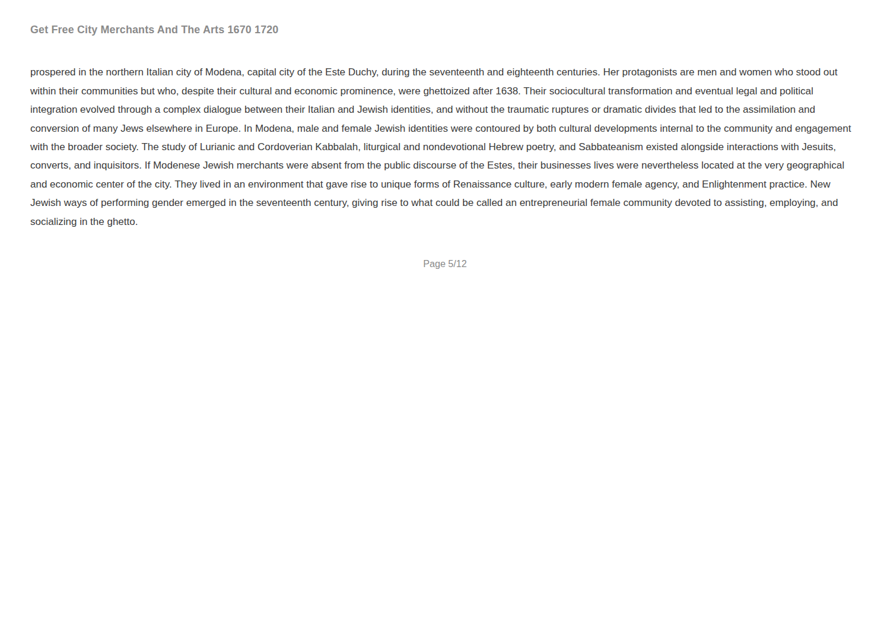Get Free City Merchants And The Arts 1670 1720
prospered in the northern Italian city of Modena, capital city of the Este Duchy, during the seventeenth and eighteenth centuries. Her protagonists are men and women who stood out within their communities but who, despite their cultural and economic prominence, were ghettoized after 1638. Their sociocultural transformation and eventual legal and political integration evolved through a complex dialogue between their Italian and Jewish identities, and without the traumatic ruptures or dramatic divides that led to the assimilation and conversion of many Jews elsewhere in Europe. In Modena, male and female Jewish identities were contoured by both cultural developments internal to the community and engagement with the broader society. The study of Lurianic and Cordoverian Kabbalah, liturgical and nondevotional Hebrew poetry, and Sabbateanism existed alongside interactions with Jesuits, converts, and inquisitors. If Modenese Jewish merchants were absent from the public discourse of the Estes, their businesses lives were nevertheless located at the very geographical and economic center of the city. They lived in an environment that gave rise to unique forms of Renaissance culture, early modern female agency, and Enlightenment practice. New Jewish ways of performing gender emerged in the seventeenth century, giving rise to what could be called an entrepreneurial female community devoted to assisting, employing, and socializing in the ghetto.
Page 5/12